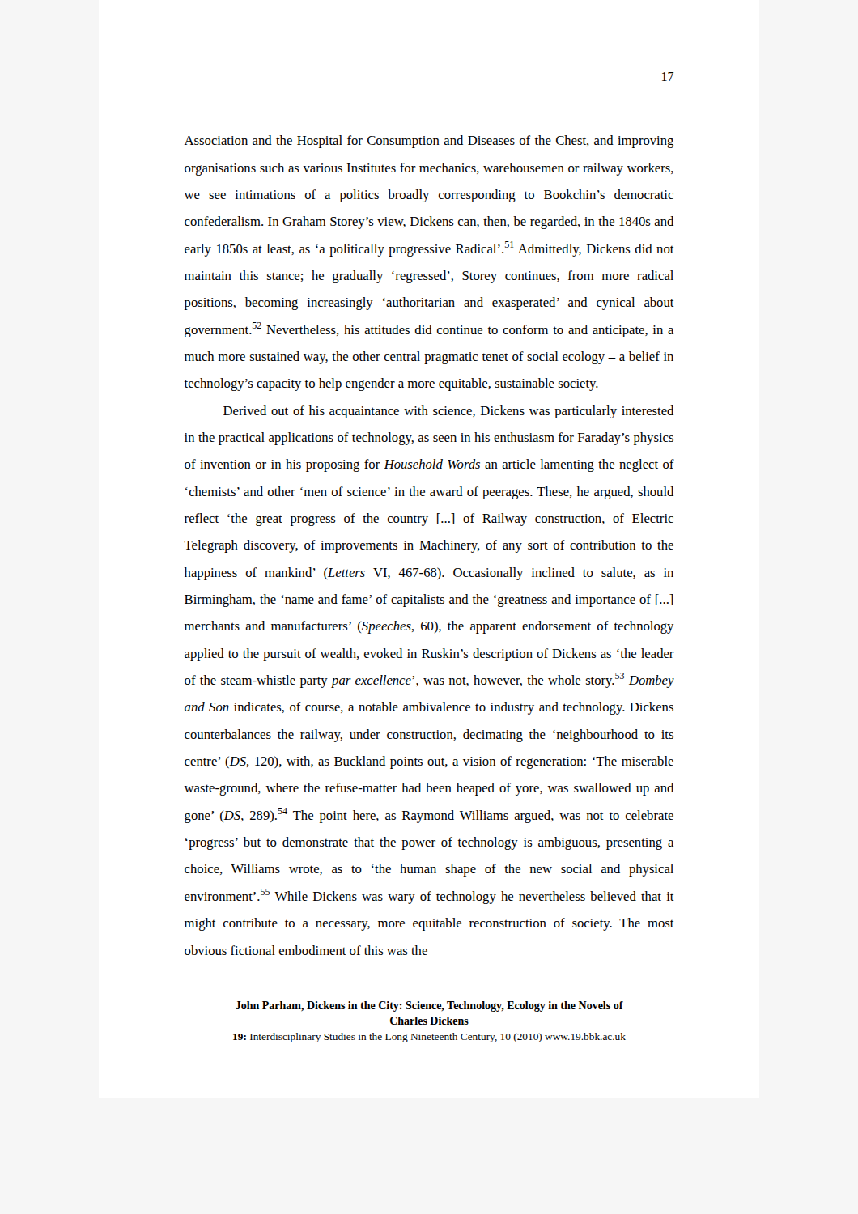17
Association and the Hospital for Consumption and Diseases of the Chest, and improving organisations such as various Institutes for mechanics, warehousemen or railway workers, we see intimations of a politics broadly corresponding to Bookchin’s democratic confederalism. In Graham Storey’s view, Dickens can, then, be regarded, in the 1840s and early 1850s at least, as ‘a politically progressive Radical’.51 Admittedly, Dickens did not maintain this stance; he gradually ‘regressed’, Storey continues, from more radical positions, becoming increasingly ‘authoritarian and exasperated’ and cynical about government.52 Nevertheless, his attitudes did continue to conform to and anticipate, in a much more sustained way, the other central pragmatic tenet of social ecology – a belief in technology’s capacity to help engender a more equitable, sustainable society.
Derived out of his acquaintance with science, Dickens was particularly interested in the practical applications of technology, as seen in his enthusiasm for Faraday’s physics of invention or in his proposing for Household Words an article lamenting the neglect of ‘chemists’ and other ‘men of science’ in the award of peerages. These, he argued, should reflect ‘the great progress of the country [...] of Railway construction, of Electric Telegraph discovery, of improvements in Machinery, of any sort of contribution to the happiness of mankind’ (Letters VI, 467-68). Occasionally inclined to salute, as in Birmingham, the ‘name and fame’ of capitalists and the ‘greatness and importance of [...] merchants and manufacturers’ (Speeches, 60), the apparent endorsement of technology applied to the pursuit of wealth, evoked in Ruskin’s description of Dickens as ‘the leader of the steam-whistle party par excellence’, was not, however, the whole story.53 Dombey and Son indicates, of course, a notable ambivalence to industry and technology. Dickens counterbalances the railway, under construction, decimating the ‘neighbourhood to its centre’ (DS, 120), with, as Buckland points out, a vision of regeneration: ‘The miserable waste-ground, where the refuse-matter had been heaped of yore, was swallowed up and gone’ (DS, 289).54 The point here, as Raymond Williams argued, was not to celebrate ‘progress’ but to demonstrate that the power of technology is ambiguous, presenting a choice, Williams wrote, as to ‘the human shape of the new social and physical environment’.55 While Dickens was wary of technology he nevertheless believed that it might contribute to a necessary, more equitable reconstruction of society. The most obvious fictional embodiment of this was the
John Parham, Dickens in the City: Science, Technology, Ecology in the Novels of
Charles Dickens
19: Interdisciplinary Studies in the Long Nineteenth Century, 10 (2010) www.19.bbk.ac.uk